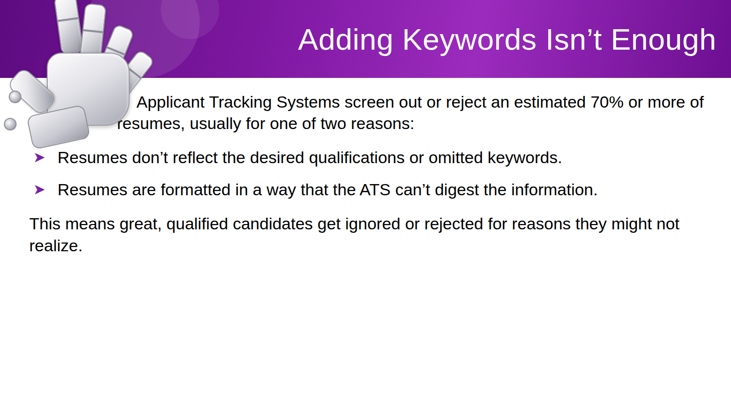Adding Keywords Isn’t Enough
Applicant Tracking Systems screen out or reject an estimated 70% or more of resumes, usually for one of two reasons:
Resumes don’t reflect the desired qualifications or omitted keywords.
Resumes are formatted in a way that the ATS can’t digest the information.
This means great, qualified candidates get ignored or rejected for reasons they might not realize.